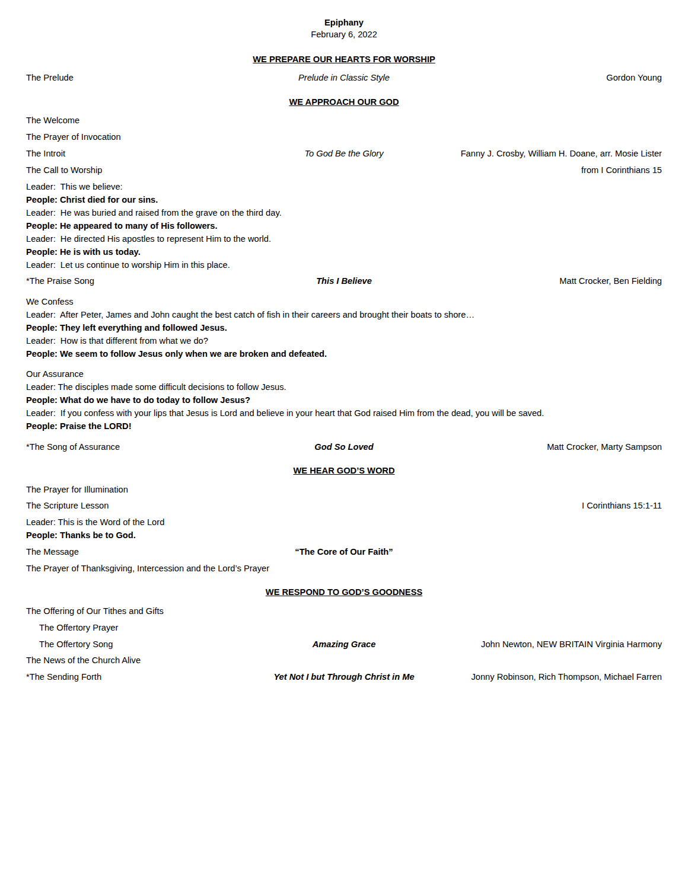Epiphany
February 6, 2022
WE PREPARE OUR HEARTS FOR WORSHIP
The Prelude Prelude in Classic Style Gordon Young
WE APPROACH OUR GOD
The Welcome
The Prayer of Invocation
The Introit To God Be the Glory Fanny J. Crosby, William H. Doane, arr. Mosie Lister
The Call to Worship from I Corinthians 15
Leader: This we believe:
People: Christ died for our sins.
Leader: He was buried and raised from the grave on the third day.
People: He appeared to many of His followers.
Leader: He directed His apostles to represent Him to the world.
People: He is with us today.
Leader: Let us continue to worship Him in this place.
*The Praise Song This I Believe Matt Crocker, Ben Fielding
We Confess
Leader: After Peter, James and John caught the best catch of fish in their careers and brought their boats to shore…
People: They left everything and followed Jesus.
Leader: How is that different from what we do?
People: We seem to follow Jesus only when we are broken and defeated.
Our Assurance
Leader: The disciples made some difficult decisions to follow Jesus.
People: What do we have to do today to follow Jesus?
Leader: If you confess with your lips that Jesus is Lord and believe in your heart that God raised Him from the dead, you will be saved.
People: Praise the LORD!
*The Song of Assurance God So Loved Matt Crocker, Marty Sampson
WE HEAR GOD’S WORD
The Prayer for Illumination
The Scripture Lesson I Corinthians 15:1-11
Leader: This is the Word of the Lord
People: Thanks be to God.
The Message “The Core of Our Faith”
The Prayer of Thanksgiving, Intercession and the Lord’s Prayer
WE RESPOND TO GOD’S GOODNESS
The Offering of Our Tithes and Gifts
The Offertory Prayer
The Offertory Song Amazing Grace John Newton, NEW BRITAIN Virginia Harmony
The News of the Church Alive
*The Sending Forth Yet Not I but Through Christ in Me Jonny Robinson, Rich Thompson, Michael Farren